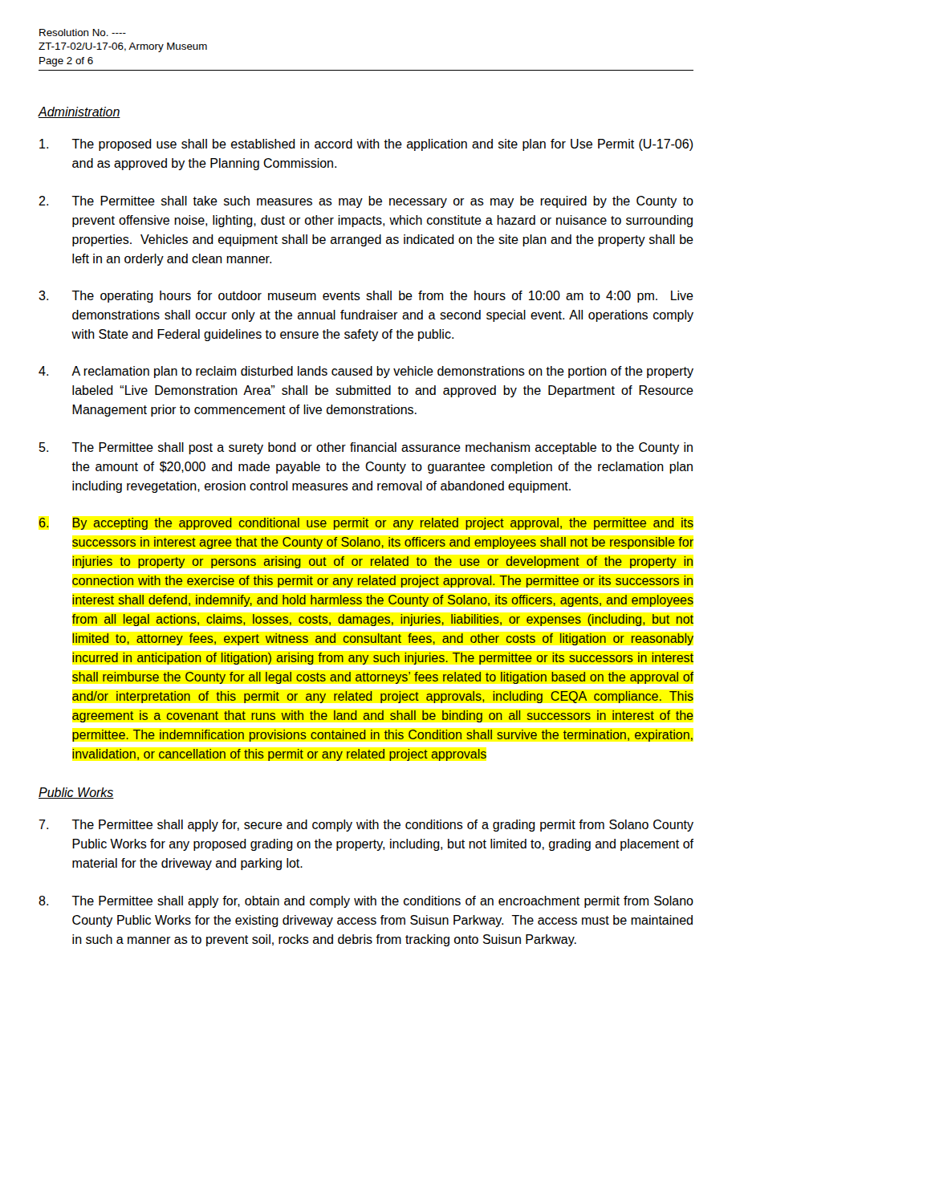Resolution No. ----
ZT-17-02/U-17-06, Armory Museum
Page 2 of 6
Administration
1. The proposed use shall be established in accord with the application and site plan for Use Permit (U-17-06) and as approved by the Planning Commission.
2. The Permittee shall take such measures as may be necessary or as may be required by the County to prevent offensive noise, lighting, dust or other impacts, which constitute a hazard or nuisance to surrounding properties. Vehicles and equipment shall be arranged as indicated on the site plan and the property shall be left in an orderly and clean manner.
3. The operating hours for outdoor museum events shall be from the hours of 10:00 am to 4:00 pm. Live demonstrations shall occur only at the annual fundraiser and a second special event. All operations comply with State and Federal guidelines to ensure the safety of the public.
4. A reclamation plan to reclaim disturbed lands caused by vehicle demonstrations on the portion of the property labeled “Live Demonstration Area” shall be submitted to and approved by the Department of Resource Management prior to commencement of live demonstrations.
5. The Permittee shall post a surety bond or other financial assurance mechanism acceptable to the County in the amount of $20,000 and made payable to the County to guarantee completion of the reclamation plan including revegetation, erosion control measures and removal of abandoned equipment.
6. By accepting the approved conditional use permit or any related project approval, the permittee and its successors in interest agree that the County of Solano, its officers and employees shall not be responsible for injuries to property or persons arising out of or related to the use or development of the property in connection with the exercise of this permit or any related project approval. The permittee or its successors in interest shall defend, indemnify, and hold harmless the County of Solano, its officers, agents, and employees from all legal actions, claims, losses, costs, damages, injuries, liabilities, or expenses (including, but not limited to, attorney fees, expert witness and consultant fees, and other costs of litigation or reasonably incurred in anticipation of litigation) arising from any such injuries. The permittee or its successors in interest shall reimburse the County for all legal costs and attorneys’ fees related to litigation based on the approval of and/or interpretation of this permit or any related project approvals, including CEQA compliance. This agreement is a covenant that runs with the land and shall be binding on all successors in interest of the permittee. The indemnification provisions contained in this Condition shall survive the termination, expiration, invalidation, or cancellation of this permit or any related project approvals
Public Works
7. The Permittee shall apply for, secure and comply with the conditions of a grading permit from Solano County Public Works for any proposed grading on the property, including, but not limited to, grading and placement of material for the driveway and parking lot.
8. The Permittee shall apply for, obtain and comply with the conditions of an encroachment permit from Solano County Public Works for the existing driveway access from Suisun Parkway. The access must be maintained in such a manner as to prevent soil, rocks and debris from tracking onto Suisun Parkway.